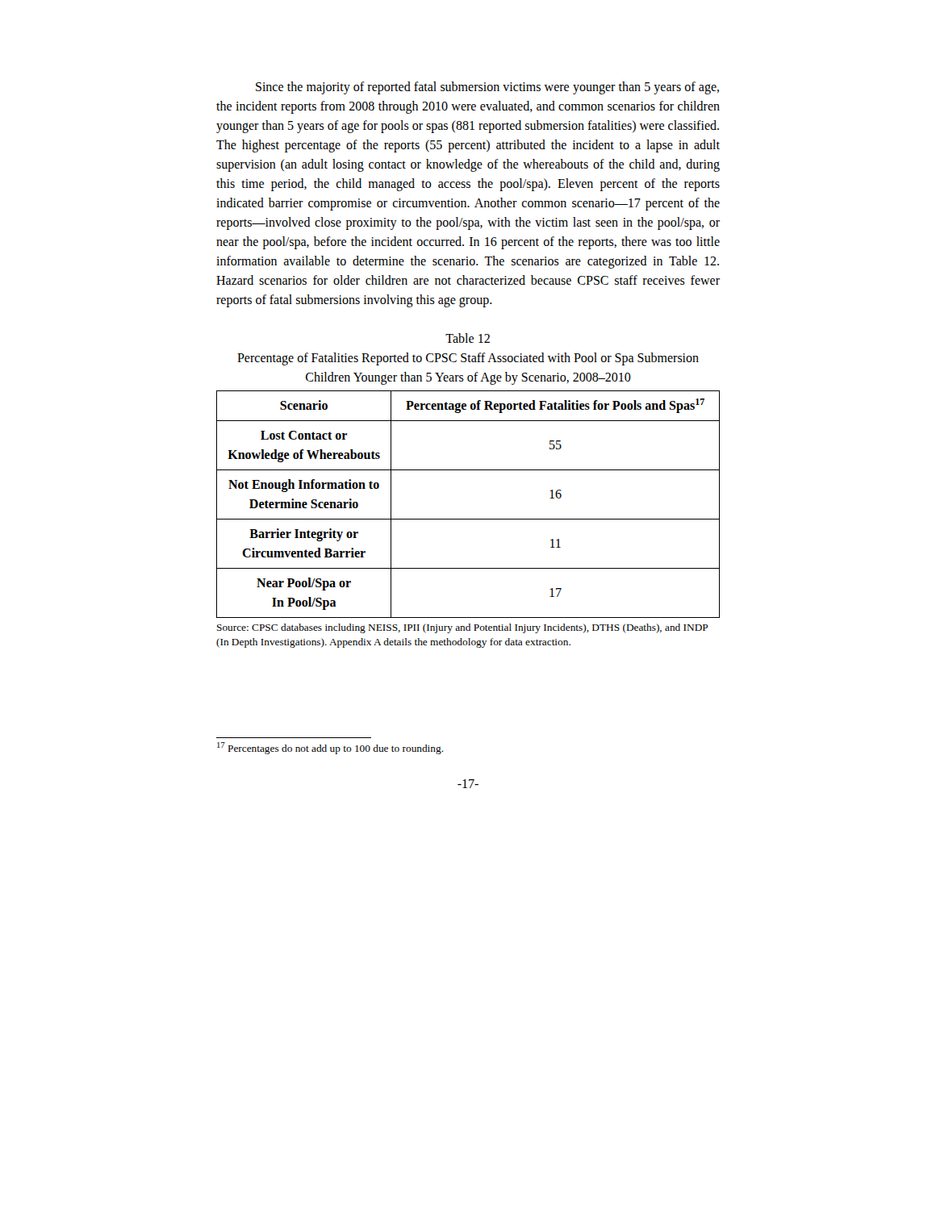Since the majority of reported fatal submersion victims were younger than 5 years of age, the incident reports from 2008 through 2010 were evaluated, and common scenarios for children younger than 5 years of age for pools or spas (881 reported submersion fatalities) were classified. The highest percentage of the reports (55 percent) attributed the incident to a lapse in adult supervision (an adult losing contact or knowledge of the whereabouts of the child and, during this time period, the child managed to access the pool/spa). Eleven percent of the reports indicated barrier compromise or circumvention. Another common scenario—17 percent of the reports—involved close proximity to the pool/spa, with the victim last seen in the pool/spa, or near the pool/spa, before the incident occurred. In 16 percent of the reports, there was too little information available to determine the scenario. The scenarios are categorized in Table 12. Hazard scenarios for older children are not characterized because CPSC staff receives fewer reports of fatal submersions involving this age group.
Table 12
Percentage of Fatalities Reported to CPSC Staff Associated with Pool or Spa Submersion
Children Younger than 5 Years of Age by Scenario, 2008–2010
| Scenario | Percentage of Reported Fatalities for Pools and Spas 17 |
| --- | --- |
| Lost Contact or Knowledge of Whereabouts | 55 |
| Not Enough Information to Determine Scenario | 16 |
| Barrier Integrity or Circumvented Barrier | 11 |
| Near Pool/Spa or In Pool/Spa | 17 |
Source: CPSC databases including NEISS, IPII (Injury and Potential Injury Incidents), DTHS (Deaths), and INDP (In Depth Investigations). Appendix A details the methodology for data extraction.
17 Percentages do not add up to 100 due to rounding.
-17-